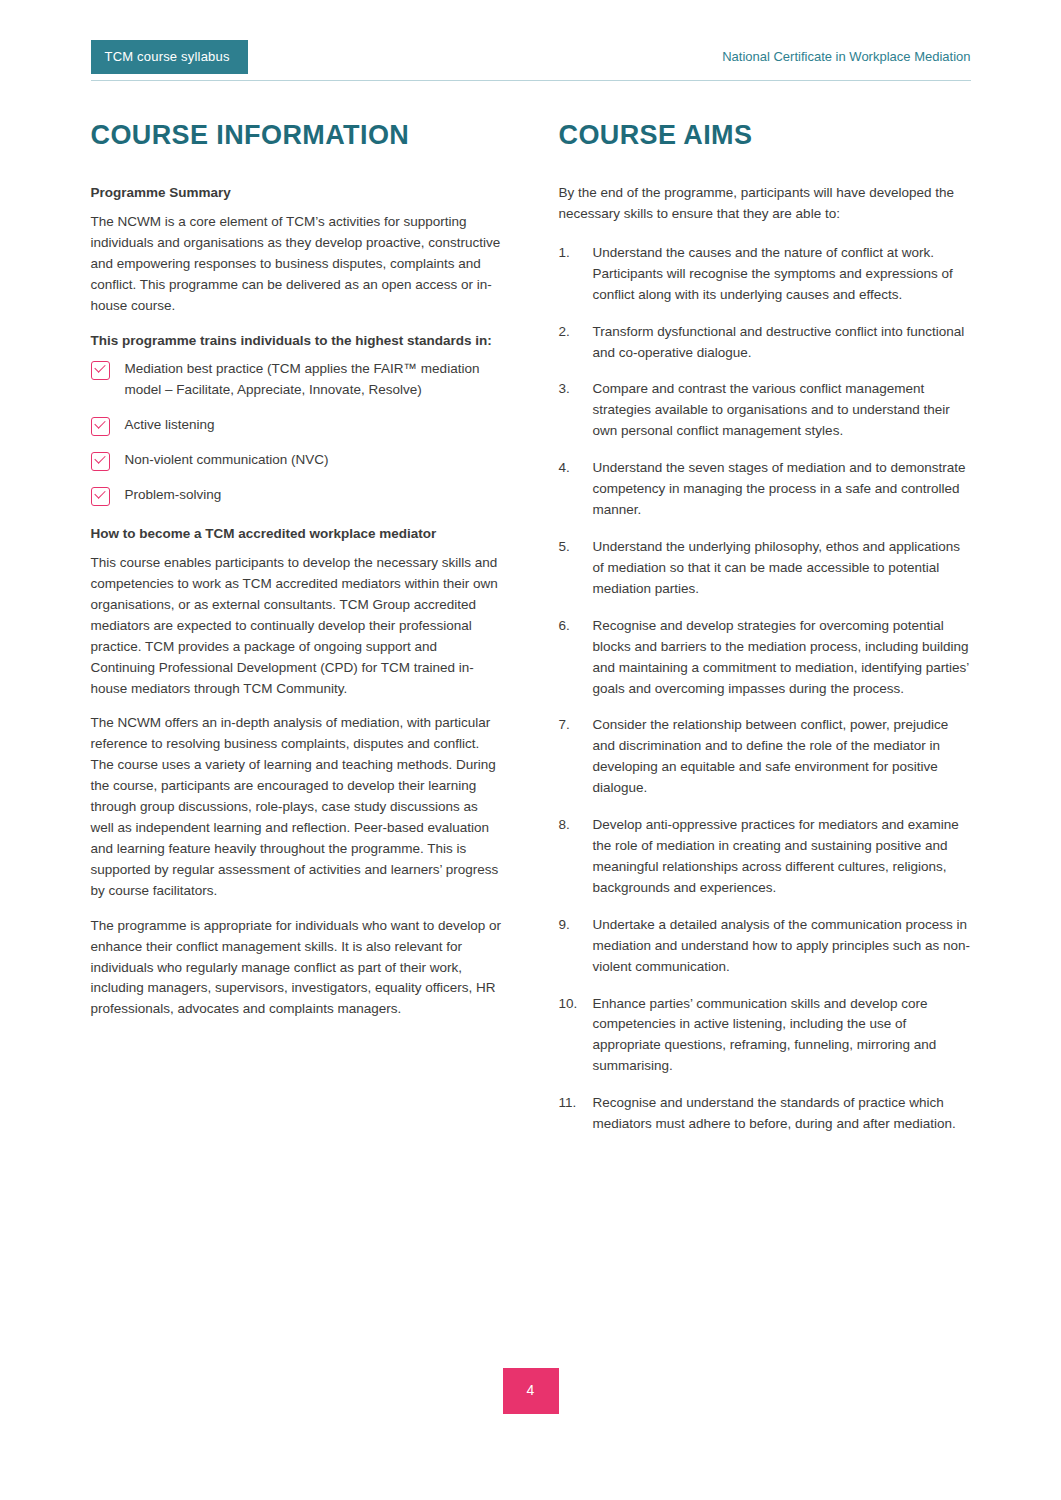TCM course syllabus
National Certificate in Workplace Mediation
Course information
Programme Summary
The NCWM is a core element of TCM’s activities for supporting individuals and organisations as they develop proactive, constructive and empowering responses to business disputes, complaints and conflict. This programme can be delivered as an open access or in-house course.
This programme trains individuals to the highest standards in:
Mediation best practice (TCM applies the FAIR™ mediation model – Facilitate, Appreciate, Innovate, Resolve)
Active listening
Non-violent communication (NVC)
Problem-solving
How to become a TCM accredited workplace mediator
This course enables participants to develop the necessary skills and competencies to work as TCM accredited mediators within their own organisations, or as external consultants. TCM Group accredited mediators are expected to continually develop their professional practice. TCM provides a package of ongoing support and Continuing Professional Development (CPD) for TCM trained in-house mediators through TCM Community.
The NCWM offers an in-depth analysis of mediation, with particular reference to resolving business complaints, disputes and conflict. The course uses a variety of learning and teaching methods. During the course, participants are encouraged to develop their learning through group discussions, role-plays, case study discussions as well as independent learning and reflection. Peer-based evaluation and learning feature heavily throughout the programme. This is supported by regular assessment of activities and learners’ progress by course facilitators.
The programme is appropriate for individuals who want to develop or enhance their conflict management skills. It is also relevant for individuals who regularly manage conflict as part of their work, including managers, supervisors, investigators, equality officers, HR professionals, advocates and complaints managers.
Course aims
By the end of the programme, participants will have developed the necessary skills to ensure that they are able to:
Understand the causes and the nature of conflict at work. Participants will recognise the symptoms and expressions of conflict along with its underlying causes and effects.
Transform dysfunctional and destructive conflict into functional and co-operative dialogue.
Compare and contrast the various conflict management strategies available to organisations and to understand their own personal conflict management styles.
Understand the seven stages of mediation and to demonstrate competency in managing the process in a safe and controlled manner.
Understand the underlying philosophy, ethos and applications of mediation so that it can be made accessible to potential mediation parties.
Recognise and develop strategies for overcoming potential blocks and barriers to the mediation process, including building and maintaining a commitment to mediation, identifying parties’ goals and overcoming impasses during the process.
Consider the relationship between conflict, power, prejudice and discrimination and to define the role of the mediator in developing an equitable and safe environment for positive dialogue.
Develop anti-oppressive practices for mediators and examine the role of mediation in creating and sustaining positive and meaningful relationships across different cultures, religions, backgrounds and experiences.
Undertake a detailed analysis of the communication process in mediation and understand how to apply principles such as non-violent communication.
Enhance parties’ communication skills and develop core competencies in active listening, including the use of appropriate questions, reframing, funneling, mirroring and summarising.
Recognise and understand the standards of practice which mediators must adhere to before, during and after mediation.
4